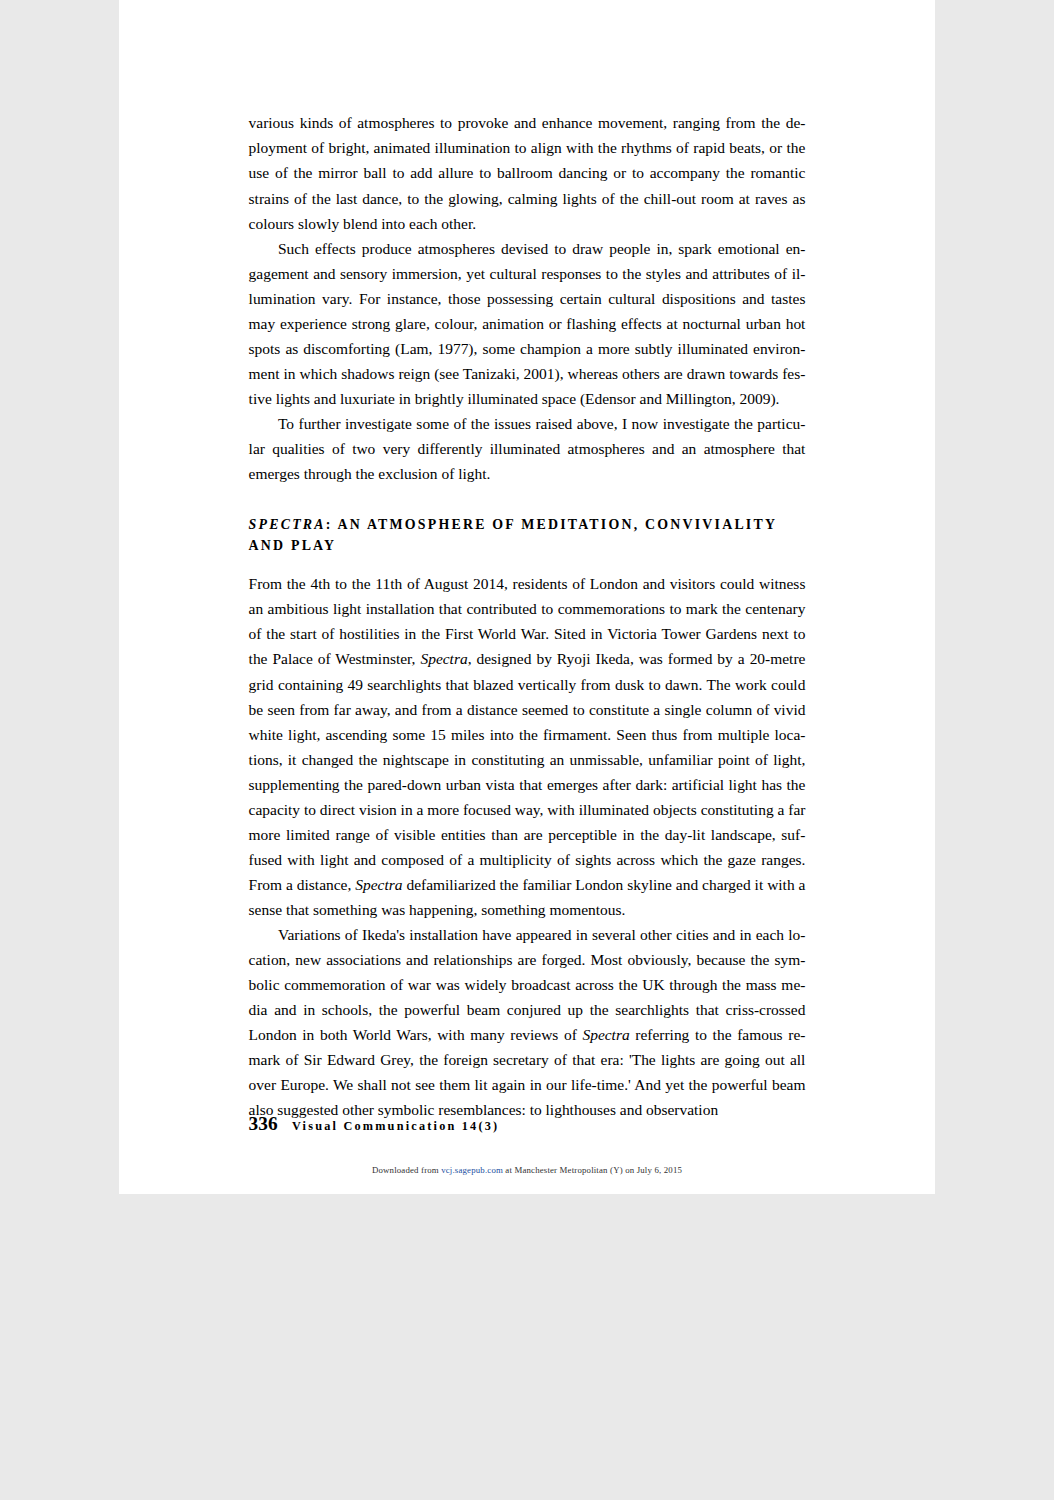various kinds of atmospheres to provoke and enhance movement, ranging from the deployment of bright, animated illumination to align with the rhythms of rapid beats, or the use of the mirror ball to add allure to ballroom dancing or to accompany the romantic strains of the last dance, to the glowing, calming lights of the chill-out room at raves as colours slowly blend into each other.
Such effects produce atmospheres devised to draw people in, spark emotional engagement and sensory immersion, yet cultural responses to the styles and attributes of illumination vary. For instance, those possessing certain cultural dispositions and tastes may experience strong glare, colour, animation or flashing effects at nocturnal urban hot spots as discomforting (Lam, 1977), some champion a more subtly illuminated environment in which shadows reign (see Tanizaki, 2001), whereas others are drawn towards festive lights and luxuriate in brightly illuminated space (Edensor and Millington, 2009).
To further investigate some of the issues raised above, I now investigate the particular qualities of two very differently illuminated atmospheres and an atmosphere that emerges through the exclusion of light.
Spectra: An atmosphere of meditation, conviviality and play
From the 4th to the 11th of August 2014, residents of London and visitors could witness an ambitious light installation that contributed to commemorations to mark the centenary of the start of hostilities in the First World War. Sited in Victoria Tower Gardens next to the Palace of Westminster, Spectra, designed by Ryoji Ikeda, was formed by a 20-metre grid containing 49 searchlights that blazed vertically from dusk to dawn. The work could be seen from far away, and from a distance seemed to constitute a single column of vivid white light, ascending some 15 miles into the firmament. Seen thus from multiple locations, it changed the nightscape in constituting an unmissable, unfamiliar point of light, supplementing the pared-down urban vista that emerges after dark: artificial light has the capacity to direct vision in a more focused way, with illuminated objects constituting a far more limited range of visible entities than are perceptible in the day-lit landscape, suffused with light and composed of a multiplicity of sights across which the gaze ranges. From a distance, Spectra defamiliarized the familiar London skyline and charged it with a sense that something was happening, something momentous.
Variations of Ikeda's installation have appeared in several other cities and in each location, new associations and relationships are forged. Most obviously, because the symbolic commemoration of war was widely broadcast across the UK through the mass media and in schools, the powerful beam conjured up the searchlights that criss-crossed London in both World Wars, with many reviews of Spectra referring to the famous remark of Sir Edward Grey, the foreign secretary of that era: 'The lights are going out all over Europe. We shall not see them lit again in our life-time.' And yet the powerful beam also suggested other symbolic resemblances: to lighthouses and observation
336 Visual Communication 14(3)
Downloaded from vcj.sagepub.com at Manchester Metropolitan (Y) on July 6, 2015